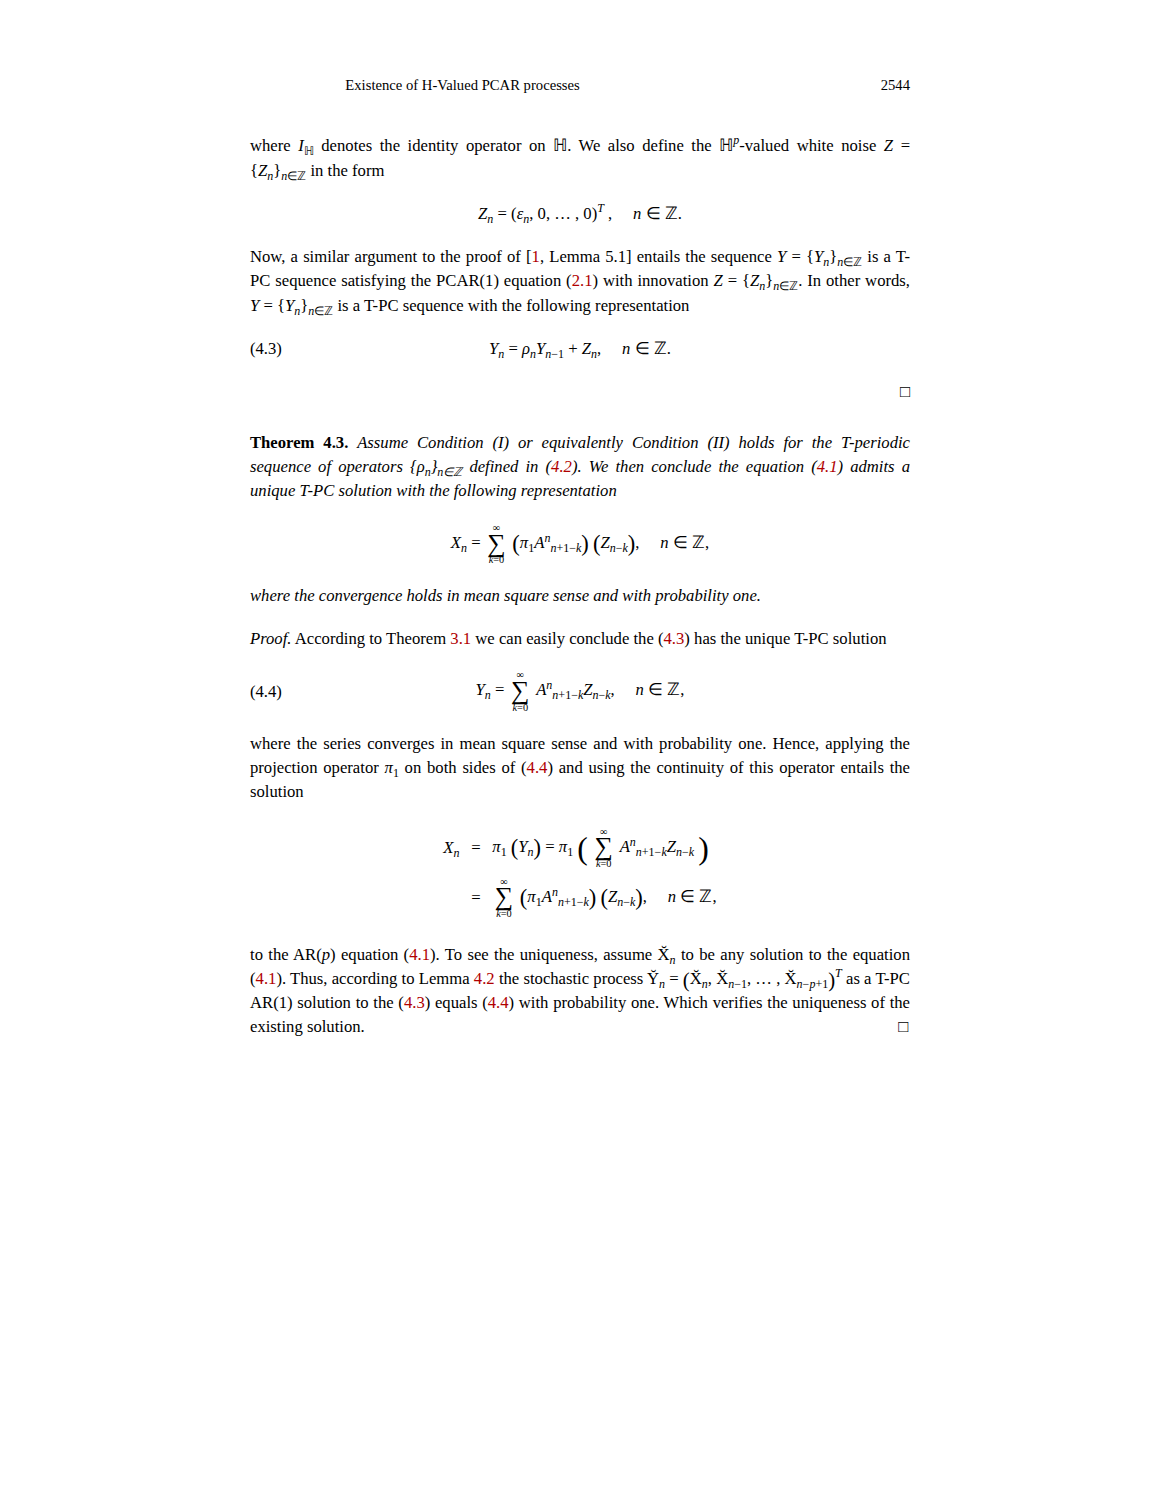Existence of H-Valued PCAR processes 2544
where Iℍ denotes the identity operator on ℍ. We also define the ℍp-valued white noise Z = {Zn}n∈ℤ in the form
Zn = (εn, 0, … , 0)T , n ∈ ℤ.
Now, a similar argument to the proof of [1, Lemma 5.1] entails the sequence Y = {Yn}n∈ℤ is a T-PC sequence satisfying the PCAR(1) equation (2.1) with innovation Z = {Zn}n∈ℤ. In other words, Y = {Yn}n∈ℤ is a T-PC sequence with the following representation
(4.3) Yn = ρn Yn−1 + Zn, n ∈ ℤ.
□
Theorem 4.3. Assume Condition (I) or equivalently Condition (II) holds for the T-periodic sequence of operators {ρn}n∈ℤ defined in (4.2). We then conclude the equation (4.1) admits a unique T-PC solution with the following representation
Xn = ∞∑k=0 (π1Ann+1−k) (Zn−k), n ∈ ℤ,
where the convergence holds in mean square sense and with probability one.
Proof. According to Theorem 3.1 we can easily conclude the (4.3) has the unique T-PC solution
(4.4) Yn = ∞∑k=0 Ann+1−kZn−k, n ∈ ℤ,
where the series converges in mean square sense and with probability one. Hence, applying the projection operator π1 on both sides of (4.4) and using the continuity of this operator entails the solution
Xn
=
π1 (Yn) = π1 ( ∞∑k=0 Ann+1−kZn−k )
=
∞∑k=0 (π1Ann+1−k) (Zn−k), n ∈ ℤ,
to the AR(p) equation (4.1). To see the uniqueness, assume X̆n to be any solution to the equation (4.1). Thus, according to Lemma 4.2 the stochastic process Y̆n = (X̆n, X̆n−1, … , X̆n−p+1)T as a T-PC AR(1) solution to the (4.3) equals (4.4) with probability one. Which verifies the uniqueness of the existing solution.□